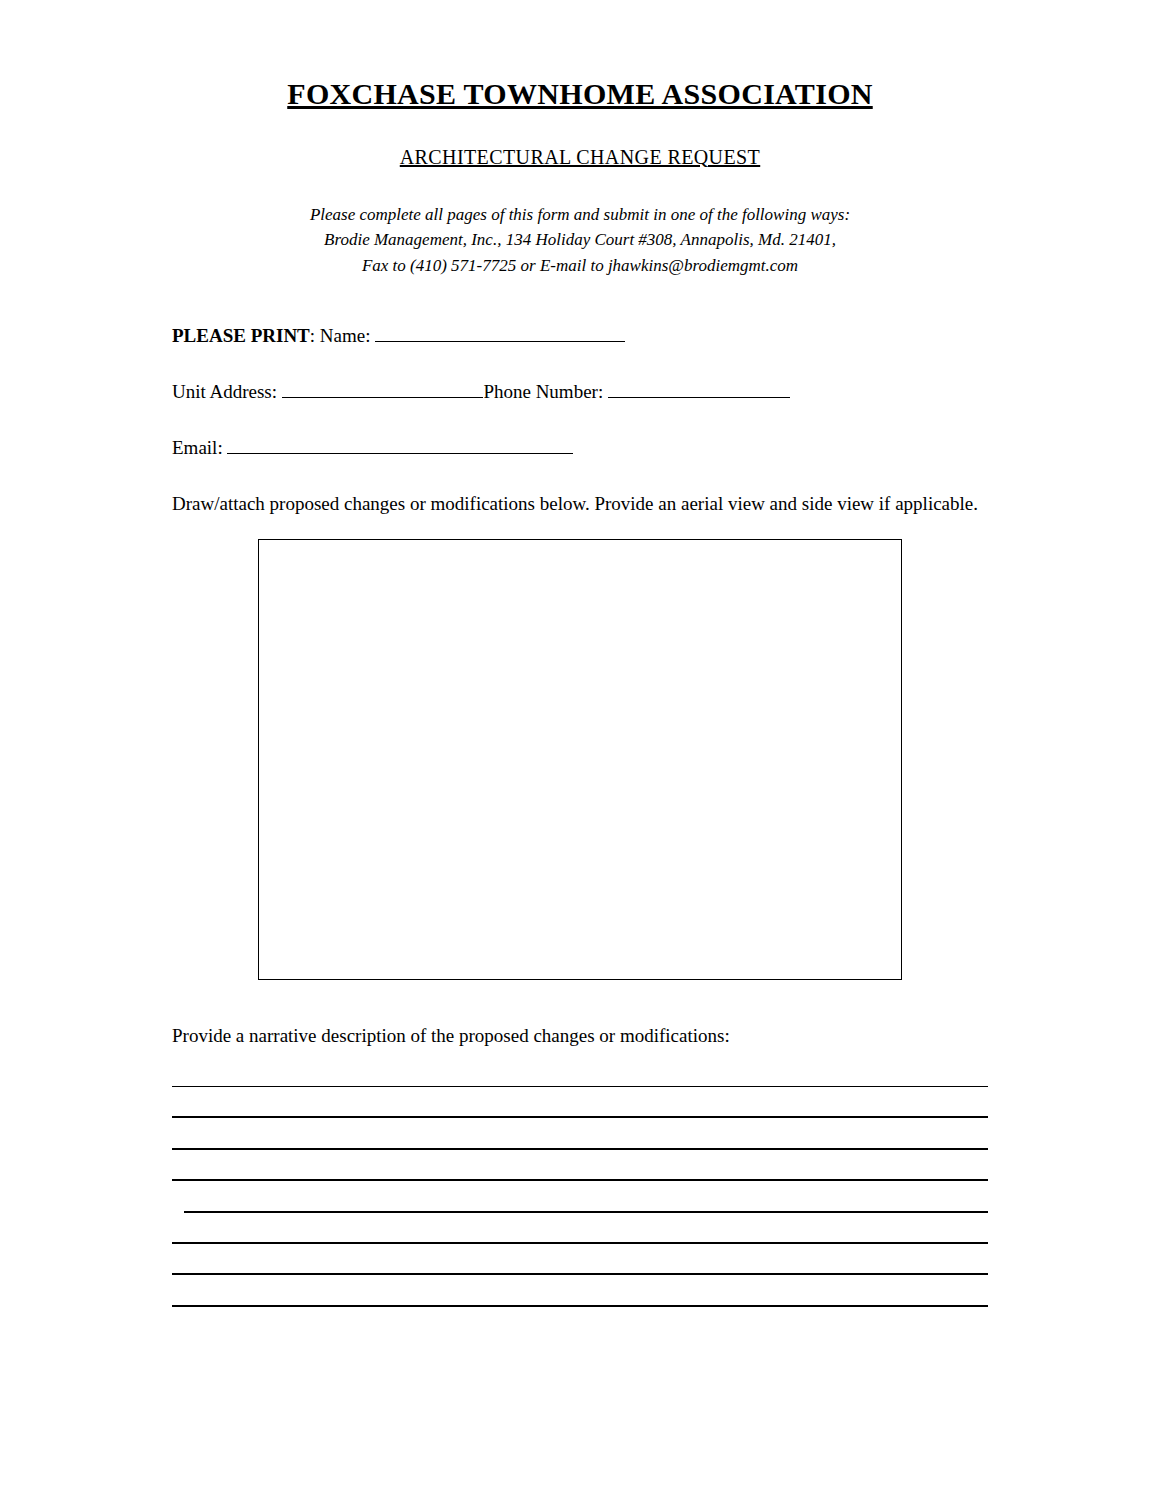FOXCHASE TOWNHOME ASSOCIATION
ARCHITECTURAL CHANGE REQUEST
Please complete all pages of this form and submit in one of the following ways:
Brodie Management, Inc., 134 Holiday Court #308, Annapolis, Md. 21401,
Fax to (410) 571-7725 or E-mail to jhawkins@brodiemgmt.com
PLEASE PRINT: Name:
Unit Address: Phone Number:
Email:
Draw/attach proposed changes or modifications below. Provide an aerial view and side view if applicable.
Provide a narrative description of the proposed changes or modifications: